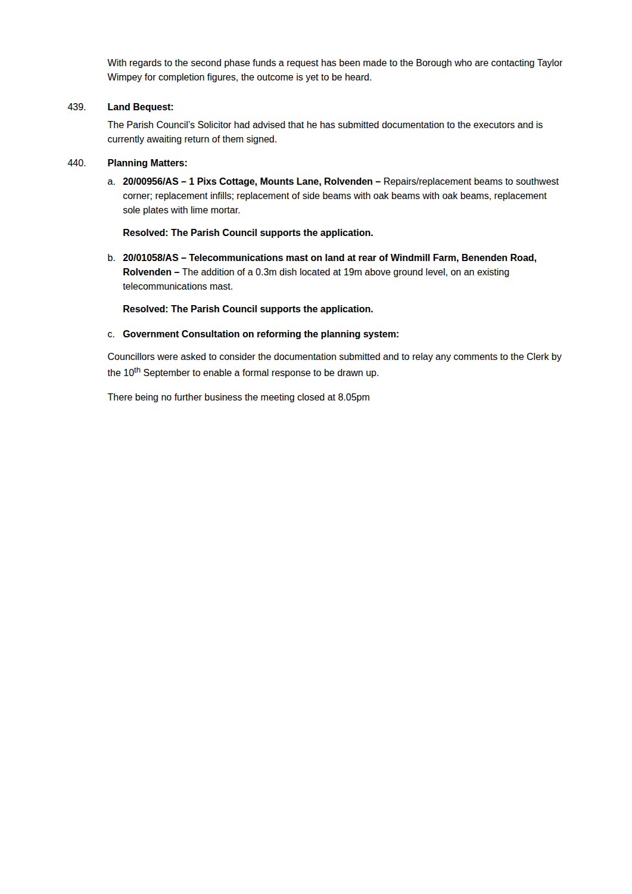With regards to the second phase funds a request has been made to the Borough who are contacting Taylor Wimpey for completion figures, the outcome is yet to be heard.
439.
Land Bequest:
The Parish Council’s Solicitor had advised that he has submitted documentation to the executors and is currently awaiting return of them signed.
440.
Planning Matters:
a.
20/00956/AS – 1 Pixs Cottage, Mounts Lane, Rolvenden – Repairs/replacement beams to southwest corner; replacement infills; replacement of side beams with oak beams with oak beams, replacement sole plates with lime mortar.
Resolved: The Parish Council supports the application.
b.
20/01058/AS – Telecommunications mast on land at rear of Windmill Farm, Benenden Road, Rolvenden – The addition of a 0.3m dish located at 19m above ground level, on an existing telecommunications mast.
Resolved: The Parish Council supports the application.
c.
Government Consultation on reforming the planning system:
Councillors were asked to consider the documentation submitted and to relay any comments to the Clerk by the 10th September to enable a formal response to be drawn up.
There being no further business the meeting closed at 8.05pm